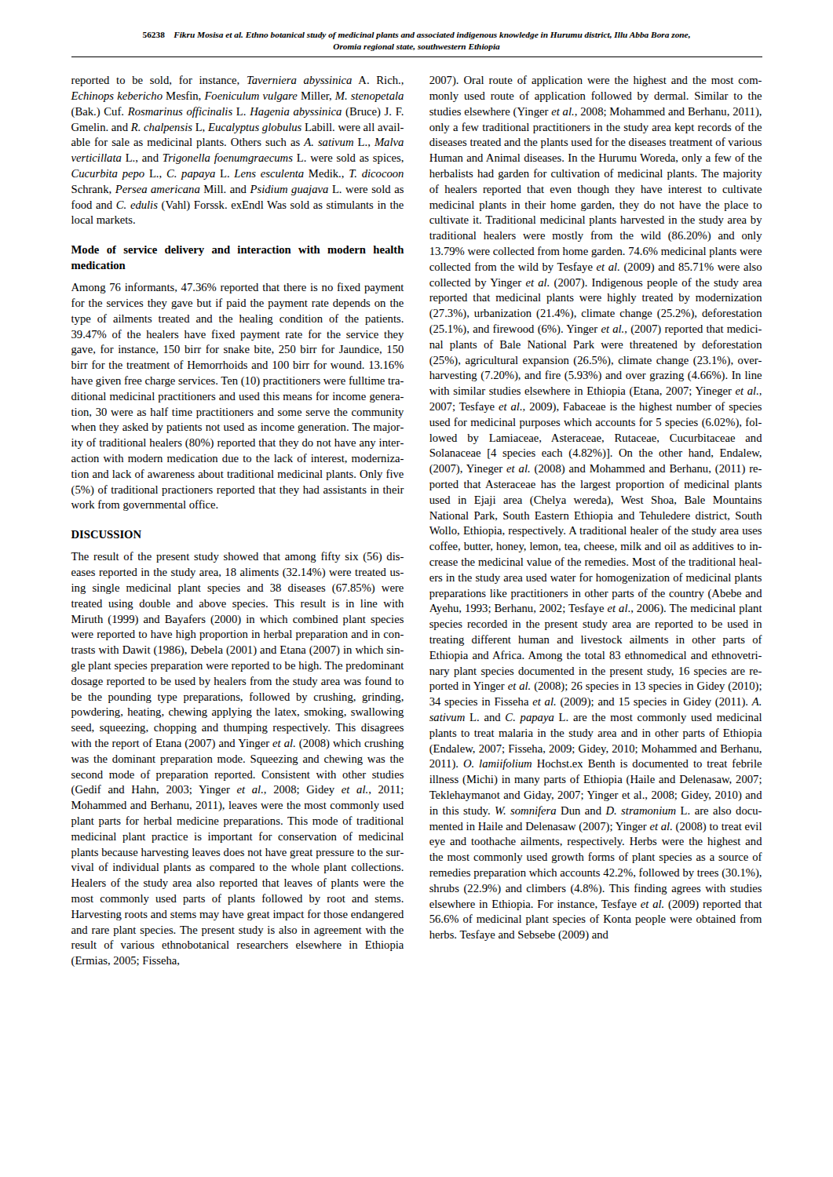56238 Fikru Mosisa et al. Ethno botanical study of medicinal plants and associated indigenous knowledge in Hurumu district, Illu Abba Bora zone,
Oromia regional state, southwestern Ethiopia
reported to be sold, for instance, Taverniera abyssinica A. Rich., Echinops kebericho Mesfin, Foeniculum vulgare Miller, M. stenopetala (Bak.) Cuf. Rosmarinus officinalis L. Hagenia abyssinica (Bruce) J. F. Gmelin. and R. chalpensis L, Eucalyptus globulus Labill. were all available for sale as medicinal plants. Others such as A. sativum L., Malva verticillata L., and Trigonella foenumgraecums L. were sold as spices, Cucurbita pepo L., C. papaya L. Lens esculenta Medik., T. dicocoon Schrank, Persea americana Mill. and Psidium guajava L. were sold as food and C. edulis (Vahl) Forssk. exEndl Was sold as stimulants in the local markets.
Mode of service delivery and interaction with modern health medication
Among 76 informants, 47.36% reported that there is no fixed payment for the services they gave but if paid the payment rate depends on the type of ailments treated and the healing condition of the patients. 39.47% of the healers have fixed payment rate for the service they gave, for instance, 150 birr for snake bite, 250 birr for Jaundice, 150 birr for the treatment of Hemorrhoids and 100 birr for wound. 13.16% have given free charge services. Ten (10) practitioners were fulltime traditional medicinal practitioners and used this means for income generation, 30 were as half time practitioners and some serve the community when they asked by patients not used as income generation. The majority of traditional healers (80%) reported that they do not have any interaction with modern medication due to the lack of interest, modernization and lack of awareness about traditional medicinal plants. Only five (5%) of traditional practioners reported that they had assistants in their work from governmental office.
DISCUSSION
The result of the present study showed that among fifty six (56) diseases reported in the study area, 18 aliments (32.14%) were treated using single medicinal plant species and 38 diseases (67.85%) were treated using double and above species. This result is in line with Miruth (1999) and Bayafers (2000) in which combined plant species were reported to have high proportion in herbal preparation and in contrasts with Dawit (1986), Debela (2001) and Etana (2007) in which single plant species preparation were reported to be high. The predominant dosage reported to be used by healers from the study area was found to be the pounding type preparations, followed by crushing, grinding, powdering, heating, chewing applying the latex, smoking, swallowing seed, squeezing, chopping and thumping respectively. This disagrees with the report of Etana (2007) and Yinger et al. (2008) which crushing was the dominant preparation mode. Squeezing and chewing was the second mode of preparation reported. Consistent with other studies (Gedif and Hahn, 2003; Yinger et al., 2008; Gidey et al., 2011; Mohammed and Berhanu, 2011), leaves were the most commonly used plant parts for herbal medicine preparations. This mode of traditional medicinal plant practice is important for conservation of medicinal plants because harvesting leaves does not have great pressure to the survival of individual plants as compared to the whole plant collections. Healers of the study area also reported that leaves of plants were the most commonly used parts of plants followed by root and stems. Harvesting roots and stems may have great impact for those endangered and rare plant species. The present study is also in agreement with the result of various ethnobotanical researchers elsewhere in Ethiopia (Ermias, 2005; Fisseha,
2007). Oral route of application were the highest and the most commonly used route of application followed by dermal. Similar to the studies elsewhere (Yinger et al., 2008; Mohammed and Berhanu, 2011), only a few traditional practitioners in the study area kept records of the diseases treated and the plants used for the diseases treatment of various Human and Animal diseases. In the Hurumu Woreda, only a few of the herbalists had garden for cultivation of medicinal plants. The majority of healers reported that even though they have interest to cultivate medicinal plants in their home garden, they do not have the place to cultivate it. Traditional medicinal plants harvested in the study area by traditional healers were mostly from the wild (86.20%) and only 13.79% were collected from home garden. 74.6% medicinal plants were collected from the wild by Tesfaye et al. (2009) and 85.71% were also collected by Yinger et al. (2007). Indigenous people of the study area reported that medicinal plants were highly treated by modernization (27.3%), urbanization (21.4%), climate change (25.2%), deforestation (25.1%), and firewood (6%). Yinger et al., (2007) reported that medicinal plants of Bale National Park were threatened by deforestation (25%), agricultural expansion (26.5%), climate change (23.1%), overharvesting (7.20%), and fire (5.93%) and over grazing (4.66%). In line with similar studies elsewhere in Ethiopia (Etana, 2007; Yineger et al., 2007; Tesfaye et al., 2009), Fabaceae is the highest number of species used for medicinal purposes which accounts for 5 species (6.02%), followed by Lamiaceae, Asteraceae, Rutaceae, Cucurbitaceae and Solanaceae [4 species each (4.82%)]. On the other hand, Endalew, (2007), Yineger et al. (2008) and Mohammed and Berhanu, (2011) reported that Asteraceae has the largest proportion of medicinal plants used in Ejaji area (Chelya wereda), West Shoa, Bale Mountains National Park, South Eastern Ethiopia and Tehuledere district, South Wollo, Ethiopia, respectively. A traditional healer of the study area uses coffee, butter, honey, lemon, tea, cheese, milk and oil as additives to increase the medicinal value of the remedies. Most of the traditional healers in the study area used water for homogenization of medicinal plants preparations like practitioners in other parts of the country (Abebe and Ayehu, 1993; Berhanu, 2002; Tesfaye et al., 2006). The medicinal plant species recorded in the present study area are reported to be used in treating different human and livestock ailments in other parts of Ethiopia and Africa. Among the total 83 ethnomedical and ethnovetrinary plant species documented in the present study, 16 species are reported in Yinger et al. (2008); 26 species in 13 species in Gidey (2010); 34 species in Fisseha et al. (2009); and 15 species in Gidey (2011). A. sativum L. and C. papaya L. are the most commonly used medicinal plants to treat malaria in the study area and in other parts of Ethiopia (Endalew, 2007; Fisseha, 2009; Gidey, 2010; Mohammed and Berhanu, 2011). O. lamiifolium Hochst.ex Benth is documented to treat febrile illness (Michi) in many parts of Ethiopia (Haile and Delenasaw, 2007; Teklehaymanot and Giday, 2007; Yinger et al., 2008; Gidey, 2010) and in this study. W. somnifera Dun and D. stramonium L. are also documented in Haile and Delenasaw (2007); Yinger et al. (2008) to treat evil eye and toothache ailments, respectively. Herbs were the highest and the most commonly used growth forms of plant species as a source of remedies preparation which accounts 42.2%, followed by trees (30.1%), shrubs (22.9%) and climbers (4.8%). This finding agrees with studies elsewhere in Ethiopia. For instance, Tesfaye et al. (2009) reported that 56.6% of medicinal plant species of Konta people were obtained from herbs. Tesfaye and Sebsebe (2009) and